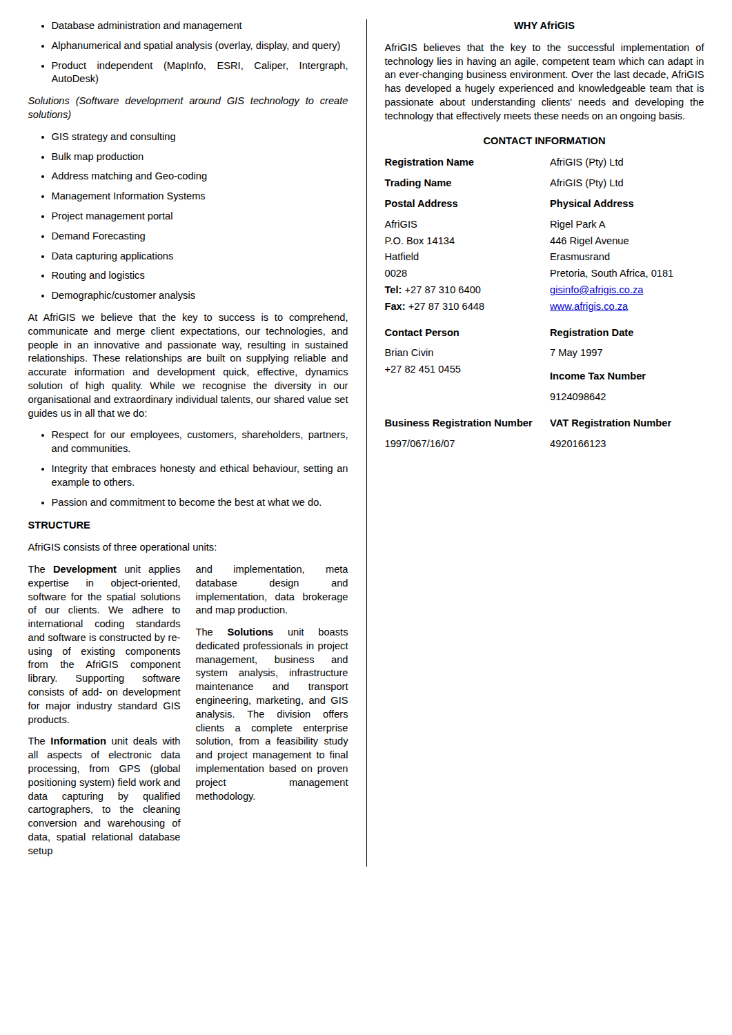Database administration and management
Alphanumerical and spatial analysis (overlay, display, and query)
Product independent (MapInfo, ESRI, Caliper, Intergraph, AutoDesk)
Solutions (Software development around GIS technology to create solutions)
GIS strategy and consulting
Bulk map production
Address matching and Geo-coding
Management Information Systems
Project management portal
Demand Forecasting
Data capturing applications
Routing and logistics
Demographic/customer analysis
At AfriGIS we believe that the key to success is to comprehend, communicate and merge client expectations, our technologies, and people in an innovative and passionate way, resulting in sustained relationships. These relationships are built on supplying reliable and accurate information and development quick, effective, dynamics solution of high quality. While we recognise the diversity in our organisational and extraordinary individual talents, our shared value set guides us in all that we do:
Respect for our employees, customers, shareholders, partners, and communities.
Integrity that embraces honesty and ethical behaviour, setting an example to others.
Passion and commitment to become the best at what we do.
Structure
AfriGIS consists of three operational units:
The Development unit applies expertise in object-oriented, software for the spatial solutions of our clients. We adhere to international coding standards and software is constructed by re-using of existing components from the AfriGIS component library. Supporting software consists of add- on development for major industry standard GIS products.
The Information unit deals with all aspects of electronic data processing, from GPS (global positioning system) field work and data capturing by qualified cartographers, to the cleaning conversion and warehousing of data, spatial relational database setup
and implementation, meta database design and implementation, data brokerage and map production.
The Solutions unit boasts dedicated professionals in project management, business and system analysis, infrastructure maintenance and transport engineering, marketing, and GIS analysis. The division offers clients a complete enterprise solution, from a feasibility study and project management to final implementation based on proven project management methodology.
WHY AfriGIS
AfriGIS believes that the key to the successful implementation of technology lies in having an agile, competent team which can adapt in an ever-changing business environment. Over the last decade, AfriGIS has developed a hugely experienced and knowledgeable team that is passionate about understanding clients' needs and developing the technology that effectively meets these needs on an ongoing basis.
CONTACT INFORMATION
| Registration Name | AfriGIS (Pty) Ltd |
| Trading Name | AfriGIS (Pty) Ltd |
| Postal Address AfriGIS P.O. Box 14134 Hatfield 0028 Tel: +27 87 310 6400 Fax: +27 87 310 6448 | Physical Address Rigel Park A 446 Rigel Avenue Erasmusrand Pretoria, South Africa, 0181 gisinfo@afrigis.co.za www.afrigis.co.za |
| Contact Person Brian Civin +27 82 451 0455 | Registration Date 7 May 1997 Income Tax Number 9124098642 |
| Business Registration Number 1997/067/16/07 | VAT Registration Number 4920166123 |